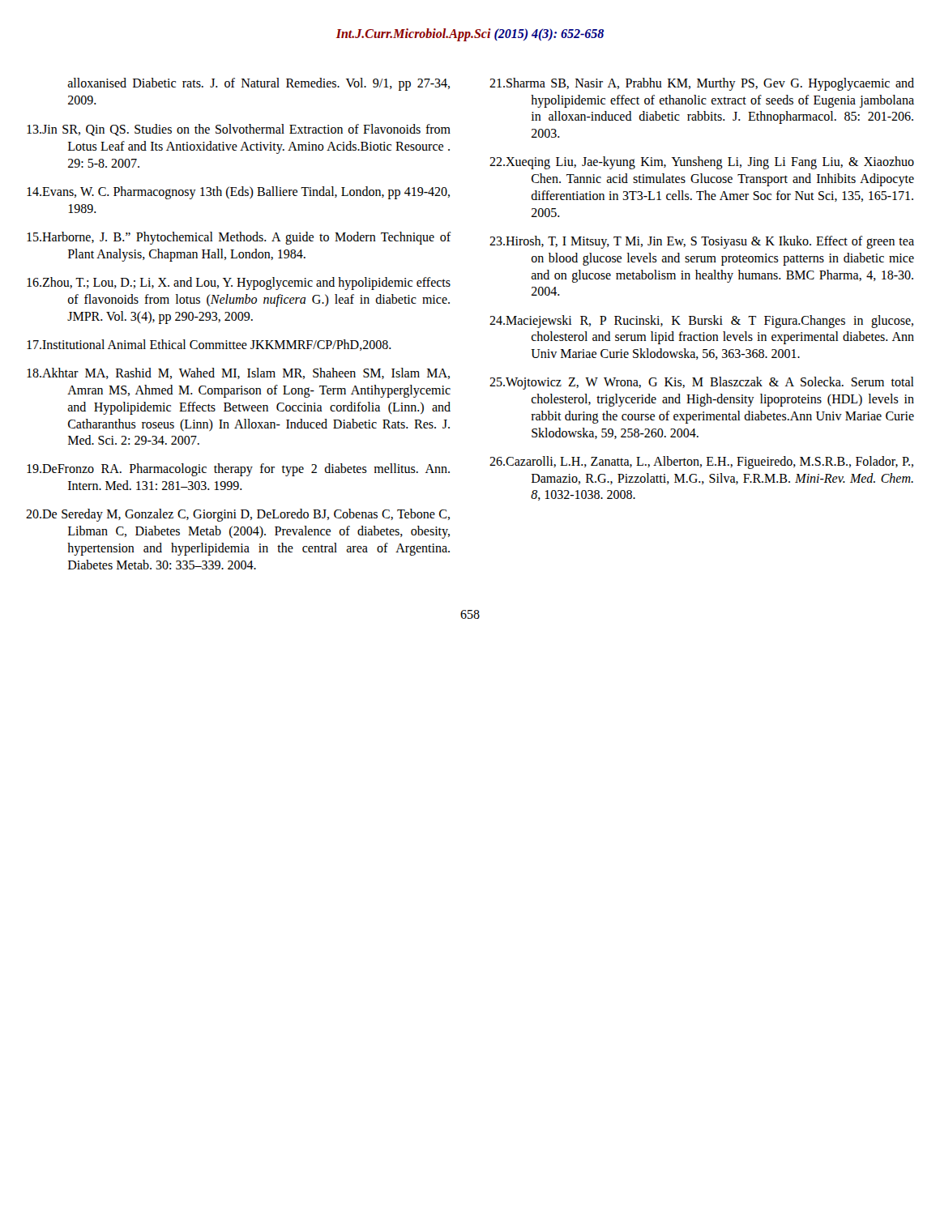Int.J.Curr.Microbiol.App.Sci (2015) 4(3): 652-658
alloxanised Diabetic rats. J. of Natural Remedies. Vol. 9/1, pp 27-34, 2009.
Jin SR, Qin QS. Studies on the Solvothermal Extraction of Flavonoids from Lotus Leaf and Its Antioxidative Activity. Amino Acids.Biotic Resource . 29: 5-8. 2007.
Evans, W. C. Pharmacognosy 13th (Eds) Balliere Tindal, London, pp 419-420, 1989.
Harborne, J. B.” Phytochemical Methods. A guide to Modern Technique of Plant Analysis, Chapman Hall, London, 1984.
Zhou, T.; Lou, D.; Li, X. and Lou, Y. Hypoglycemic and hypolipidemic effects of flavonoids from lotus (Nelumbo nuficera G.) leaf in diabetic mice. JMPR. Vol. 3(4), pp 290-293, 2009.
Institutional Animal Ethical Committee JKKMMRF/CP/PhD,2008.
Akhtar MA, Rashid M, Wahed MI, Islam MR, Shaheen SM, Islam MA, Amran MS, Ahmed M. Comparison of Long- Term Antihyperglycemic and Hypolipidemic Effects Between Coccinia cordifolia (Linn.) and Catharanthus roseus (Linn) In Alloxan- Induced Diabetic Rats. Res. J. Med. Sci. 2: 29-34. 2007.
DeFronzo RA. Pharmacologic therapy for type 2 diabetes mellitus. Ann. Intern. Med. 131: 281–303. 1999.
De Sereday M, Gonzalez C, Giorgini D, DeLoredo BJ, Cobenas C, Tebone C, Libman C, Diabetes Metab (2004). Prevalence of diabetes, obesity, hypertension and hyperlipidemia in the central area of Argentina. Diabetes Metab. 30: 335–339. 2004.
Sharma SB, Nasir A, Prabhu KM, Murthy PS, Gev G. Hypoglycaemic and hypolipidemic effect of ethanolic extract of seeds of Eugenia jambolana in alloxan-induced diabetic rabbits. J. Ethnopharmacol. 85: 201-206. 2003.
Xueqing Liu, Jae-kyung Kim, Yunsheng Li, Jing Li Fang Liu, & Xiaozhuo Chen. Tannic acid stimulates Glucose Transport and Inhibits Adipocyte differentiation in 3T3-L1 cells. The Amer Soc for Nut Sci, 135, 165-171. 2005.
Hirosh, T, I Mitsuy, T Mi, Jin Ew, S Tosiyasu & K Ikuko. Effect of green tea on blood glucose levels and serum proteomics patterns in diabetic mice and on glucose metabolism in healthy humans. BMC Pharma, 4, 18-30. 2004.
Maciejewski R, P Rucinski, K Burski & T Figura.Changes in glucose, cholesterol and serum lipid fraction levels in experimental diabetes. Ann Univ Mariae Curie Sklodowska, 56, 363-368. 2001.
Wojtowicz Z, W Wrona, G Kis, M Blaszczak & A Solecka. Serum total cholesterol, triglyceride and High-density lipoproteins (HDL) levels in rabbit during the course of experimental diabetes.Ann Univ Mariae Curie Sklodowska, 59, 258-260. 2004.
Cazarolli, L.H., Zanatta, L., Alberton, E.H., Figueiredo, M.S.R.B., Folador, P., Damazio, R.G., Pizzolatti, M.G., Silva, F.R.M.B. Mini-Rev. Med. Chem. 8, 1032-1038. 2008.
658